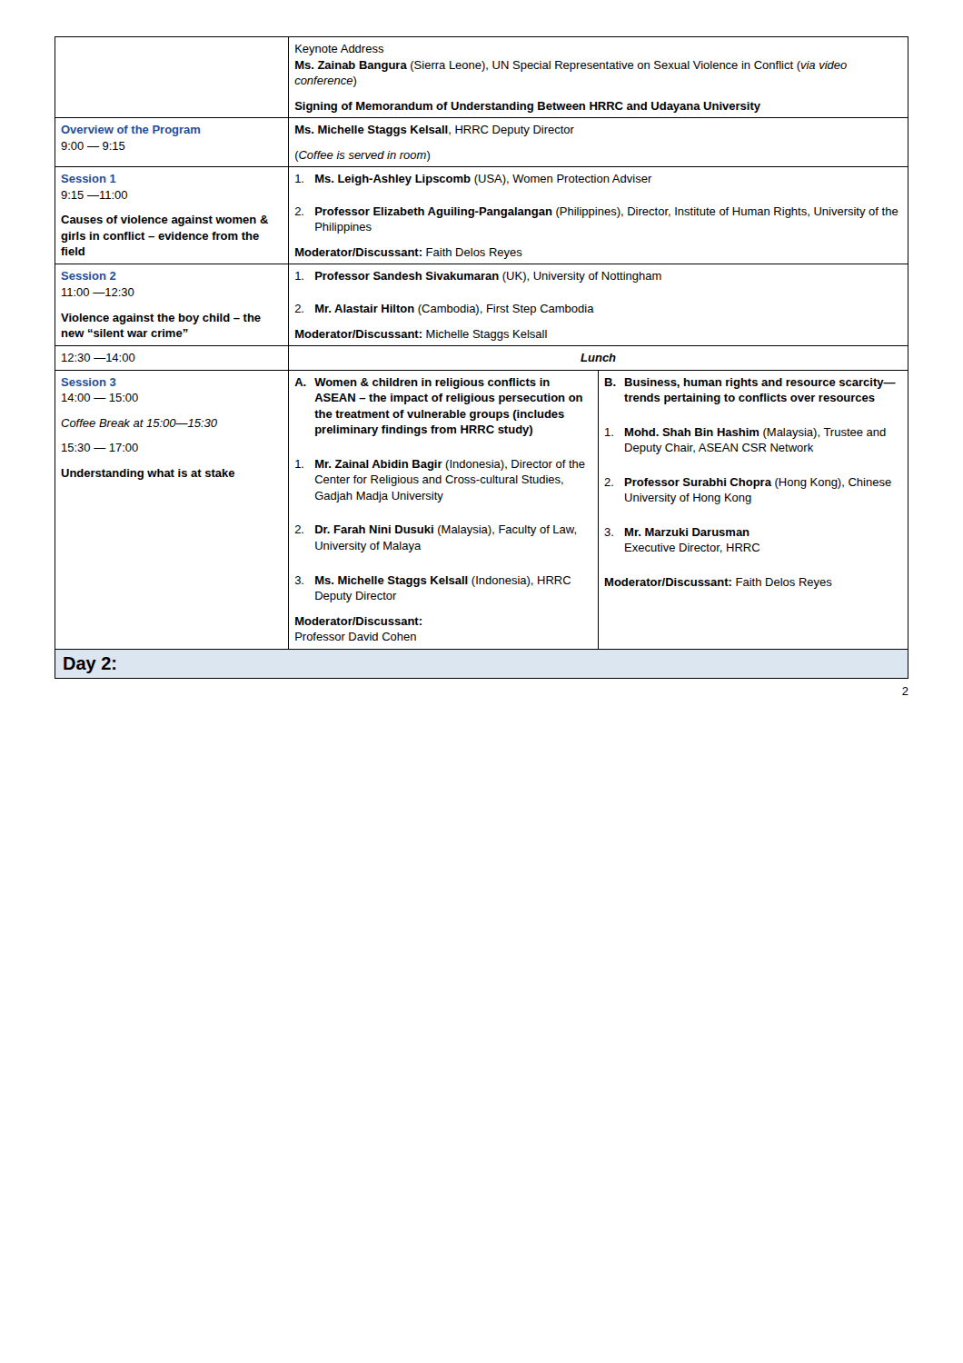| | Keynote Address Ms. Zainab Bangura (Sierra Leone), UN Special Representative on Sexual Violence in Conflict ( via video conference ) Signing of Memorandum of Understanding Between HRRC and Udayana University |
| Overview of the Program 9:00 — 9:15 | Ms. Michelle Staggs Kelsall , HRRC Deputy Director ( Coffee is served in room ) |
| Session 1 9:15 —11:00 Causes of violence against women & girls in conflict – evidence from the field | / 1. / Ms. Leigh-Ashley Lipscomb (USA), Women Protection Adviser / / 2. / Professor Elizabeth Aguiling-Pangalangan (Philippines), Director, Institute of Human Rights, University of the Philippines / Moderator/Discussant: Faith Delos Reyes |
| Session 2 11:00 —12:30 Violence against the boy child – the new “silent war crime” | / 1. / Professor Sandesh Sivakumaran (UK), University of Nottingham / / 2. / Mr. Alastair Hilton (Cambodia), First Step Cambodia / Moderator/Discussant: Michelle Staggs Kelsall |
| 12:30 —14:00 | Lunch |
| Session 3 14:00 — 15:00 Coffee Break at 15:00—15:30 15:30 — 17:00 Understanding what is at stake | / A. / Women & children in religious conflicts in ASEAN – the impact of religious persecution on the treatment of vulnerable groups (includes preliminary findings from HRRC study) / / 1. / Mr. Zainal Abidin Bagir (Indonesia), Director of the Center for Religious and Cross-cultural Studies, Gadjah Madja University / / 2. / Dr. Farah Nini Dusuki (Malaysia), Faculty of Law, University of Malaya / / 3. / Ms. Michelle Staggs Kelsall (Indonesia), HRRC Deputy Director / Moderator/Discussant: Professor David Cohen | / B. / Business, human rights and resource scarcity—trends pertaining to conflicts over resources / / 1. / Mohd. Shah Bin Hashim (Malaysia), Trustee and Deputy Chair, ASEAN CSR Network / / 2. / Professor Surabhi Chopra (Hong Kong), Chinese University of Hong Kong / / 3. / Mr. Marzuki Darusman Executive Director, HRRC / Moderator/Discussant: Faith Delos Reyes |
Day 2:
2